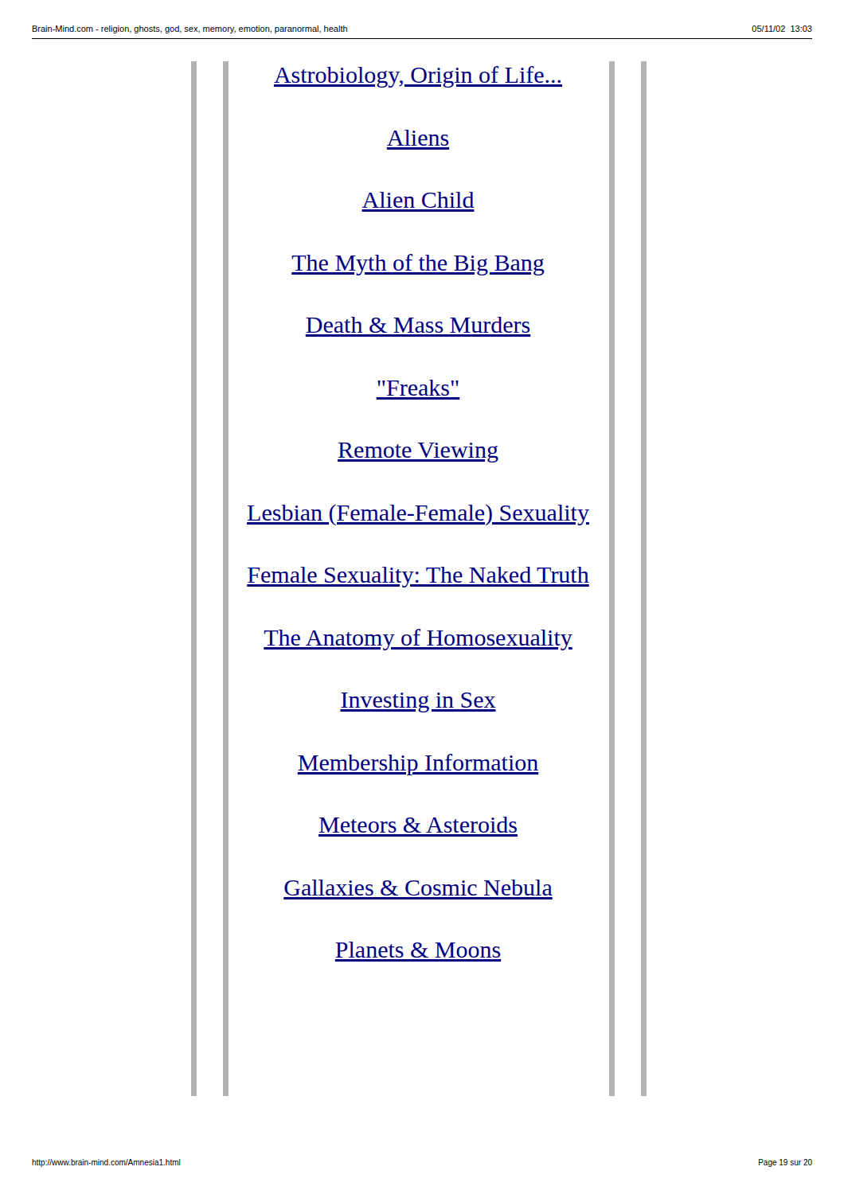Brain-Mind.com - religion, ghosts, god, sex, memory, emotion, paranormal, health 05/11/02 13:03
Astrobiology, Origin of Life...
Aliens
Alien Child
The Myth of the Big Bang
Death & Mass Murders
"Freaks"
Remote Viewing
Lesbian (Female-Female) Sexuality
Female Sexuality: The Naked Truth
The Anatomy of Homosexuality
Investing in Sex
Membership Information
Meteors & Asteroids
Gallaxies & Cosmic Nebula
Planets & Moons
http://www.brain-mind.com/Amnesia1.html Page 19 sur 20